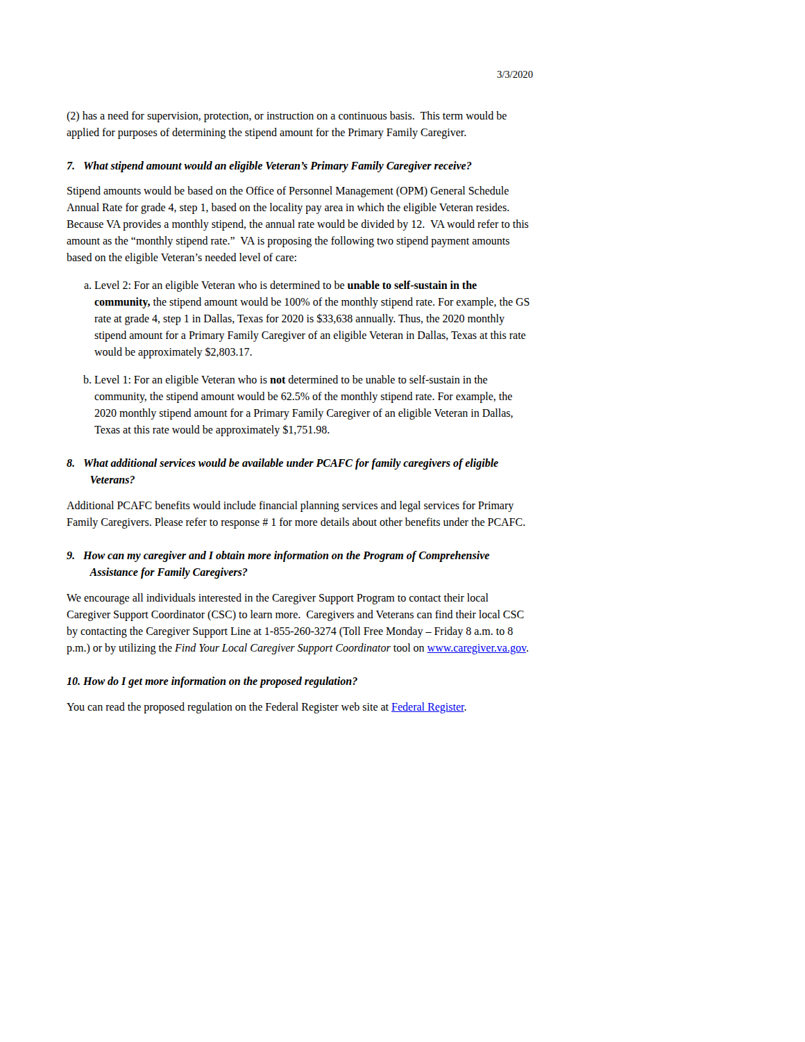3/3/2020
(2) has a need for supervision, protection, or instruction on a continuous basis. This term would be applied for purposes of determining the stipend amount for the Primary Family Caregiver.
7. What stipend amount would an eligible Veteran’s Primary Family Caregiver receive?
Stipend amounts would be based on the Office of Personnel Management (OPM) General Schedule Annual Rate for grade 4, step 1, based on the locality pay area in which the eligible Veteran resides. Because VA provides a monthly stipend, the annual rate would be divided by 12. VA would refer to this amount as the “monthly stipend rate.” VA is proposing the following two stipend payment amounts based on the eligible Veteran’s needed level of care:
Level 2: For an eligible Veteran who is determined to be unable to self-sustain in the community, the stipend amount would be 100% of the monthly stipend rate. For example, the GS rate at grade 4, step 1 in Dallas, Texas for 2020 is $33,638 annually. Thus, the 2020 monthly stipend amount for a Primary Family Caregiver of an eligible Veteran in Dallas, Texas at this rate would be approximately $2,803.17.
Level 1: For an eligible Veteran who is not determined to be unable to self-sustain in the community, the stipend amount would be 62.5% of the monthly stipend rate. For example, the 2020 monthly stipend amount for a Primary Family Caregiver of an eligible Veteran in Dallas, Texas at this rate would be approximately $1,751.98.
8. What additional services would be available under PCAFC for family caregivers of eligible Veterans?
Additional PCAFC benefits would include financial planning services and legal services for Primary Family Caregivers. Please refer to response # 1 for more details about other benefits under the PCAFC.
9. How can my caregiver and I obtain more information on the Program of Comprehensive Assistance for Family Caregivers?
We encourage all individuals interested in the Caregiver Support Program to contact their local Caregiver Support Coordinator (CSC) to learn more. Caregivers and Veterans can find their local CSC by contacting the Caregiver Support Line at 1-855-260-3274 (Toll Free Monday – Friday 8 a.m. to 8 p.m.) or by utilizing the Find Your Local Caregiver Support Coordinator tool on www.caregiver.va.gov.
10. How do I get more information on the proposed regulation?
You can read the proposed regulation on the Federal Register web site at Federal Register.